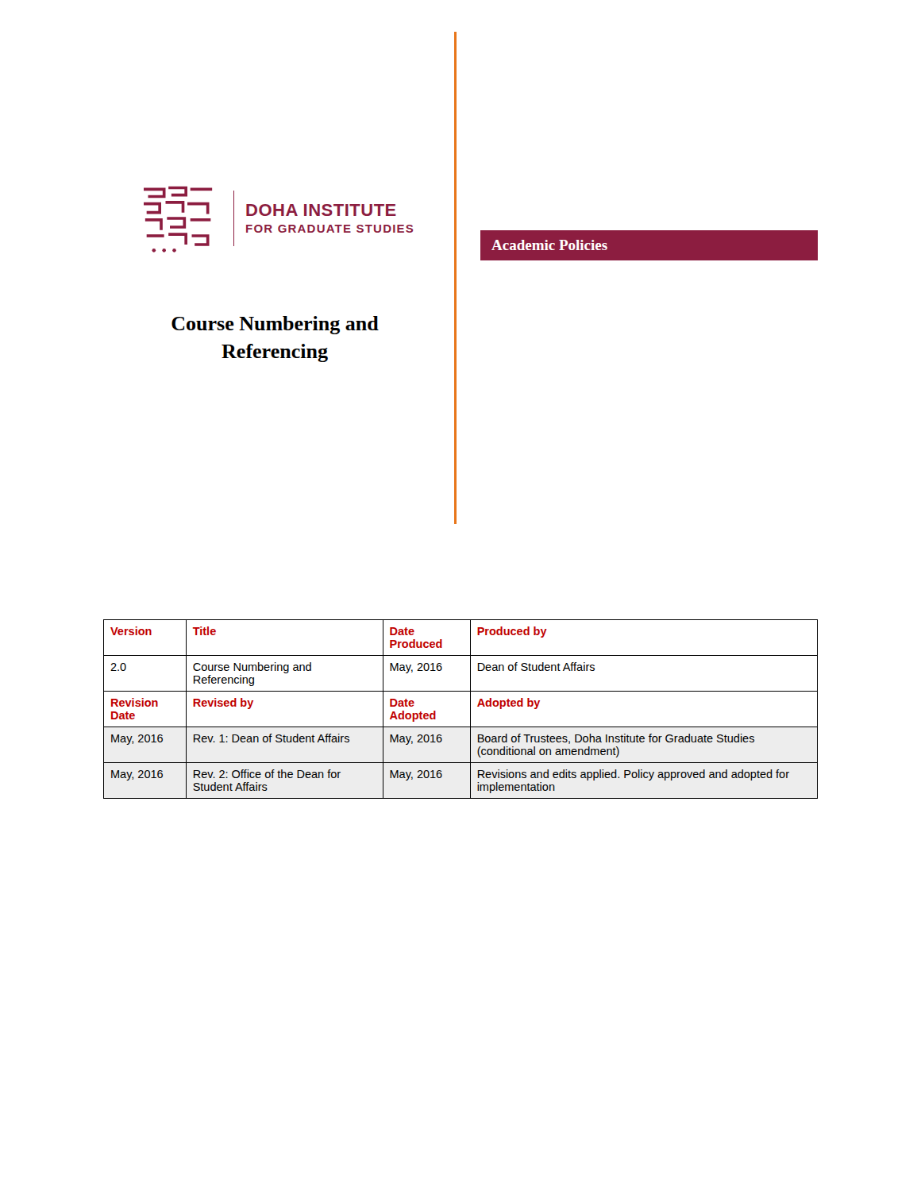DOHA INSTITUTE
FOR GRADUATE STUDIES
Course Numbering and
Referencing
Academic Policies
| Version | Title | Date Produced | Produced by |
| --- | --- | --- | --- |
| 2.0 | Course Numbering and Referencing | May, 2016 | Dean of Student Affairs |
| Revision Date | Revised by | Date Adopted | Adopted by |
| May, 2016 | Rev. 1: Dean of Student Affairs | May, 2016 | Board of Trustees, Doha Institute for Graduate Studies (conditional on amendment) |
| May, 2016 | Rev. 2: Office of the Dean for Student Affairs | May, 2016 | Revisions and edits applied. Policy approved and adopted for implementation |